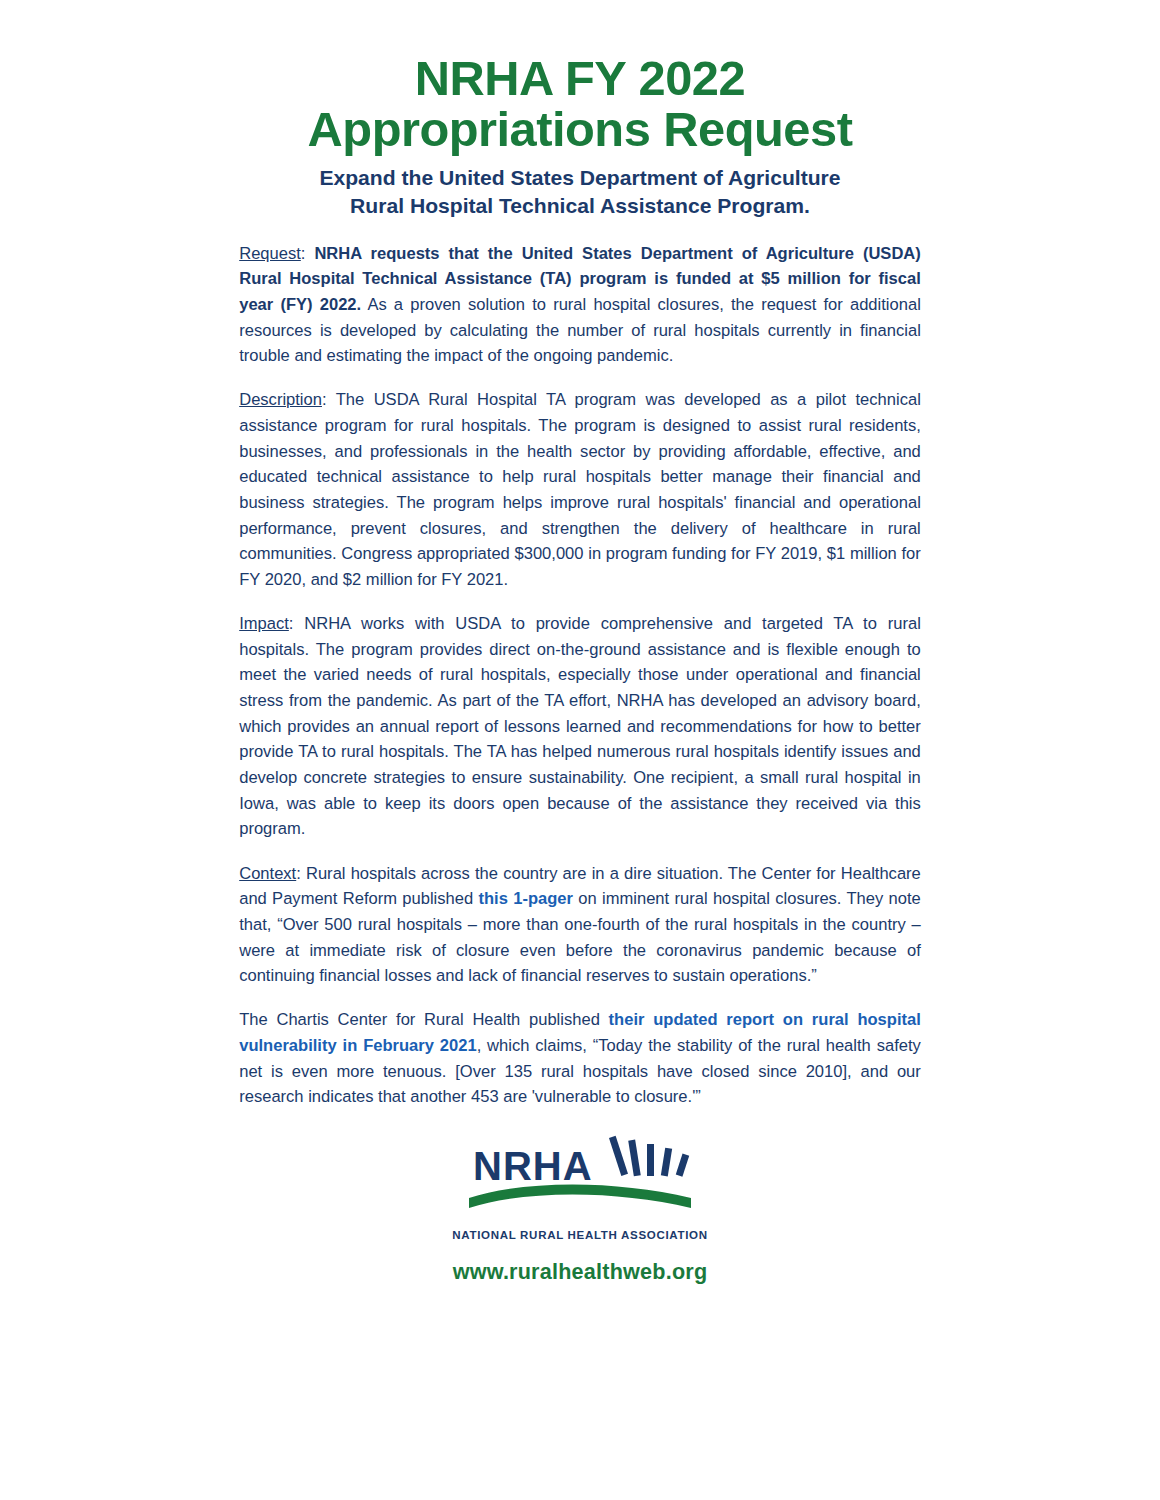NRHA FY 2022 Appropriations Request
Expand the United States Department of Agriculture
Rural Hospital Technical Assistance Program.
Request: NRHA requests that the United States Department of Agriculture (USDA) Rural Hospital Technical Assistance (TA) program is funded at $5 million for fiscal year (FY) 2022. As a proven solution to rural hospital closures, the request for additional resources is developed by calculating the number of rural hospitals currently in financial trouble and estimating the impact of the ongoing pandemic.
Description: The USDA Rural Hospital TA program was developed as a pilot technical assistance program for rural hospitals. The program is designed to assist rural residents, businesses, and professionals in the health sector by providing affordable, effective, and educated technical assistance to help rural hospitals better manage their financial and business strategies. The program helps improve rural hospitals' financial and operational performance, prevent closures, and strengthen the delivery of healthcare in rural communities. Congress appropriated $300,000 in program funding for FY 2019, $1 million for FY 2020, and $2 million for FY 2021.
Impact: NRHA works with USDA to provide comprehensive and targeted TA to rural hospitals. The program provides direct on-the-ground assistance and is flexible enough to meet the varied needs of rural hospitals, especially those under operational and financial stress from the pandemic. As part of the TA effort, NRHA has developed an advisory board, which provides an annual report of lessons learned and recommendations for how to better provide TA to rural hospitals. The TA has helped numerous rural hospitals identify issues and develop concrete strategies to ensure sustainability. One recipient, a small rural hospital in Iowa, was able to keep its doors open because of the assistance they received via this program.
Context: Rural hospitals across the country are in a dire situation. The Center for Healthcare and Payment Reform published this 1-pager on imminent rural hospital closures. They note that, “Over 500 rural hospitals – more than one-fourth of the rural hospitals in the country – were at immediate risk of closure even before the coronavirus pandemic because of continuing financial losses and lack of financial reserves to sustain operations.”
The Chartis Center for Rural Health published their updated report on rural hospital vulnerability in February 2021, which claims, “Today the stability of the rural health safety net is even more tenuous. [Over 135 rural hospitals have closed since 2010], and our research indicates that another 453 are 'vulnerable to closure.'”
NRHA
National Rural Health Association
www.ruralhealthweb.org